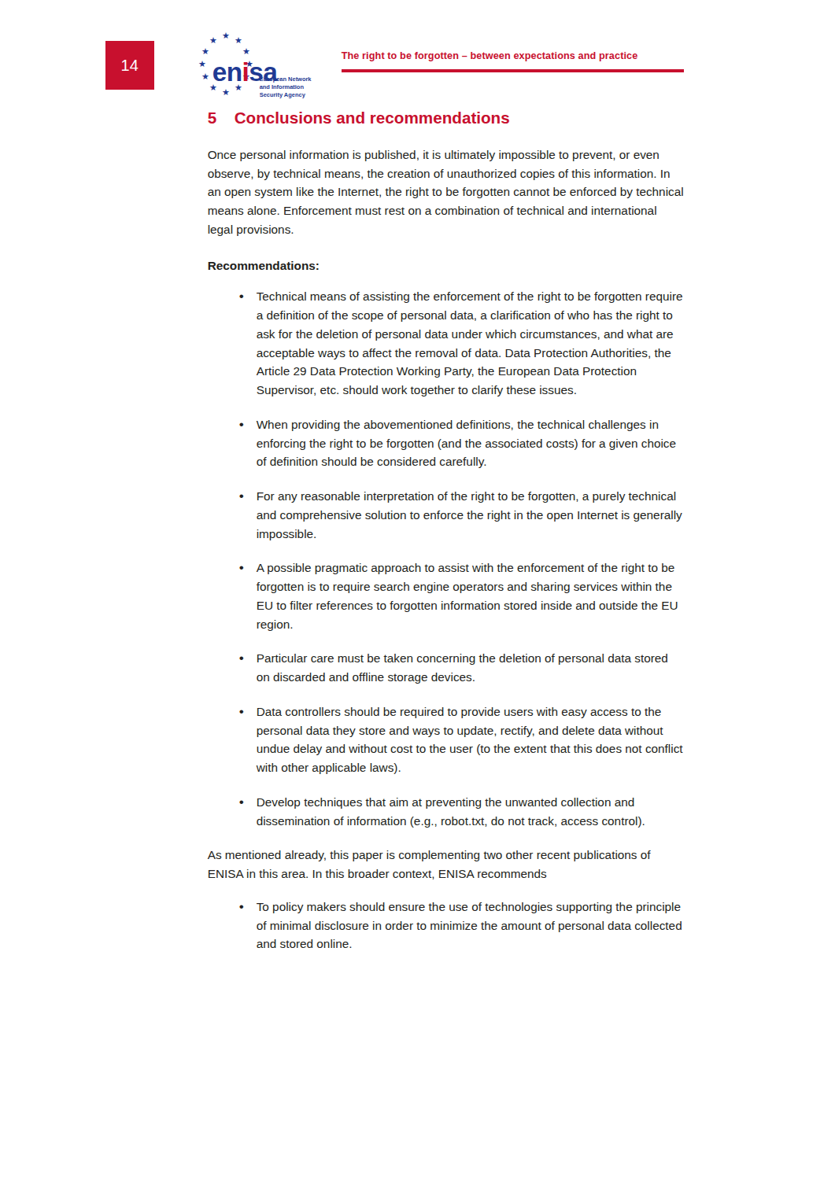14
★ ★ ★ ★ ★ ★ ★ ★ ★ ★ ★ ★
enisa
European Network
and Information
Security Agency
The right to be forgotten – between expectations and practice
5 Conclusions and recommendations
Once personal information is published, it is ultimately impossible to prevent, or even observe, by technical means, the creation of unauthorized copies of this information. In an open system like the Internet, the right to be forgotten cannot be enforced by technical means alone. Enforcement must rest on a combination of technical and international legal provisions.
Recommendations:
Technical means of assisting the enforcement of the right to be forgotten require a definition of the scope of personal data, a clarification of who has the right to ask for the deletion of personal data under which circumstances, and what are acceptable ways to affect the removal of data. Data Protection Authorities, the Article 29 Data Protection Working Party, the European Data Protection Supervisor, etc. should work together to clarify these issues.
When providing the abovementioned definitions, the technical challenges in enforcing the right to be forgotten (and the associated costs) for a given choice of definition should be considered carefully.
For any reasonable interpretation of the right to be forgotten, a purely technical and comprehensive solution to enforce the right in the open Internet is generally impossible.
A possible pragmatic approach to assist with the enforcement of the right to be forgotten is to require search engine operators and sharing services within the EU to filter references to forgotten information stored inside and outside the EU region.
Particular care must be taken concerning the deletion of personal data stored on discarded and offline storage devices.
Data controllers should be required to provide users with easy access to the personal data they store and ways to update, rectify, and delete data without undue delay and without cost to the user (to the extent that this does not conflict with other applicable laws).
Develop techniques that aim at preventing the unwanted collection and dissemination of information (e.g., robot.txt, do not track, access control).
As mentioned already, this paper is complementing two other recent publications of ENISA in this area. In this broader context, ENISA recommends
To policy makers should ensure the use of technologies supporting the principle of minimal disclosure in order to minimize the amount of personal data collected and stored online.